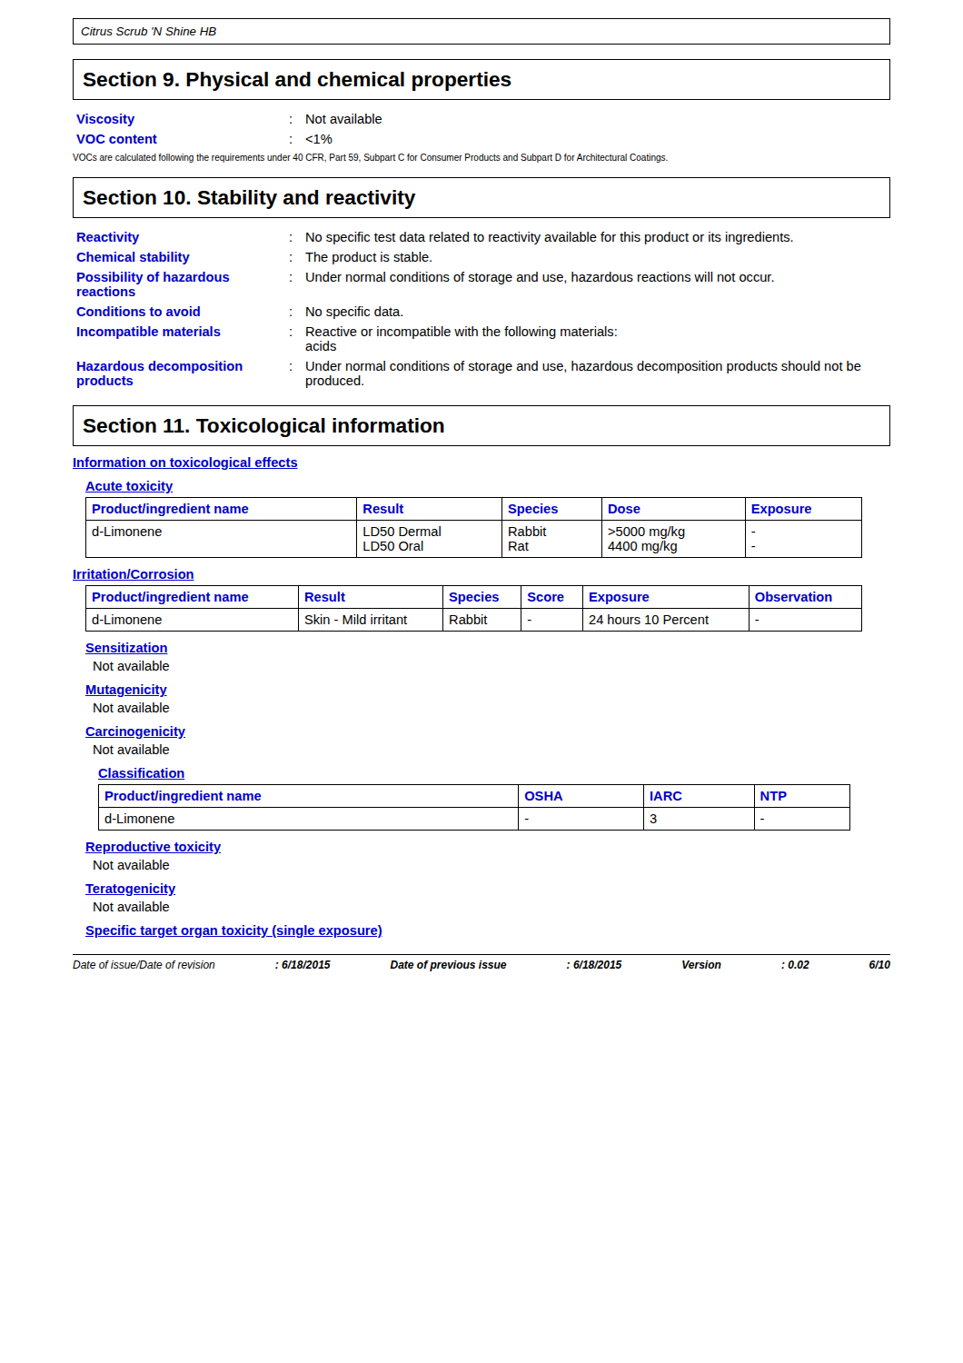Citrus Scrub 'N Shine HB
Section 9. Physical and chemical properties
| Viscosity | : | Not available |
| VOC content | : | <1% |
VOCs are calculated following the requirements under 40 CFR, Part 59, Subpart C for Consumer Products and Subpart D for Architectural Coatings.
Section 10. Stability and reactivity
| Reactivity | : | No specific test data related to reactivity available for this product or its ingredients. |
| Chemical stability | : | The product is stable. |
| Possibility of hazardous reactions | : | Under normal conditions of storage and use, hazardous reactions will not occur. |
| Conditions to avoid | : | No specific data. |
| Incompatible materials | : | Reactive or incompatible with the following materials: acids |
| Hazardous decomposition products | : | Under normal conditions of storage and use, hazardous decomposition products should not be produced. |
Section 11. Toxicological information
Information on toxicological effects
Acute toxicity
| Product/ingredient name | Result | Species | Dose | Exposure |
| --- | --- | --- | --- | --- |
| d-Limonene | LD50 Dermal LD50 Oral | Rabbit Rat | >5000 mg/kg 4400 mg/kg | - - |
Irritation/Corrosion
| Product/ingredient name | Result | Species | Score | Exposure | Observation |
| --- | --- | --- | --- | --- | --- |
| d-Limonene | Skin - Mild irritant | Rabbit | - | 24 hours 10 Percent | - |
Sensitization
Not available
Mutagenicity
Not available
Carcinogenicity
Not available
Classification
| Product/ingredient name | OSHA | IARC | NTP |
| --- | --- | --- | --- |
| d-Limonene | - | 3 | - |
Reproductive toxicity
Not available
Teratogenicity
Not available
Specific target organ toxicity (single exposure)
Date of issue/Date of revision : 6/18/2015 Date of previous issue : 6/18/2015 Version : 0.02 6/10